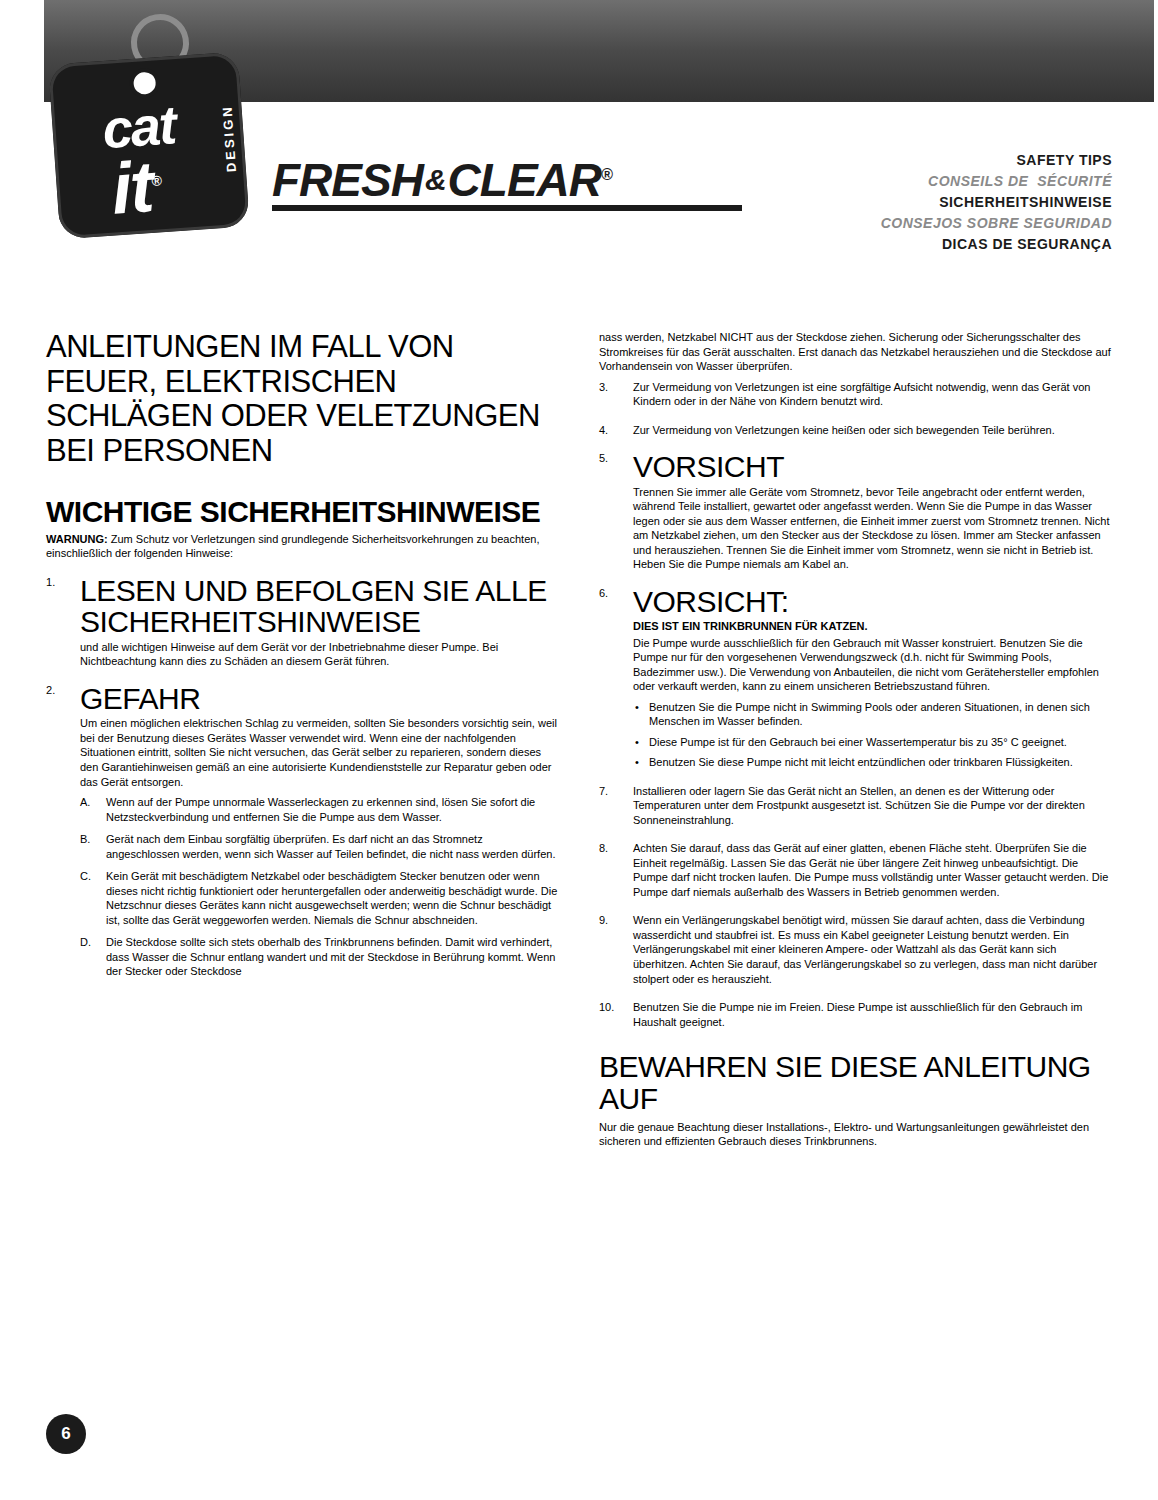cat it®
DESIGN
FRESH&CLEAR®
SAFETY TIPS
CONSEILS DE SÉCURITÉ
SICHERHEITSHINWEISE
CONSEJOS SOBRE SEGURIDAD
DICAS DE SEGURANÇA
ANLEITUNGEN IM FALL VON FEUER, ELEKTRISCHEN SCHLÄGEN ODER VELETZUNGEN BEI PERSONEN
WICHTIGE SICHERHEITSHINWEISE
WARNUNG: Zum Schutz vor Verletzungen sind grundlegende Sicherheitsvorkehrungen zu beachten, einschließlich der folgenden Hinweise:
LESEN UND BEFOLGEN SIE ALLE SICHERHEITSHINWEISE
und alle wichtigen Hinweise auf dem Gerät vor der Inbetriebnahme dieser Pumpe. Bei Nichtbeachtung kann dies zu Schäden an diesem Gerät führen.
GEFAHR
Um einen möglichen elektrischen Schlag zu vermeiden, sollten Sie besonders vorsichtig sein, weil bei der Benutzung dieses Gerätes Wasser verwendet wird. Wenn eine der nachfolgenden Situationen eintritt, sollten Sie nicht versuchen, das Gerät selber zu reparieren, sondern dieses den Garantiehinweisen gemäß an eine autorisierte Kundendienststelle zur Reparatur geben oder das Gerät entsorgen.
Wenn auf der Pumpe unnormale Wasserleckagen zu erkennen sind, lösen Sie sofort die Netzsteckverbindung und entfernen Sie die Pumpe aus dem Wasser.
Gerät nach dem Einbau sorgfältig überprüfen. Es darf nicht an das Stromnetz angeschlossen werden, wenn sich Wasser auf Teilen befindet, die nicht nass werden dürfen.
Kein Gerät mit beschädigtem Netzkabel oder beschädigtem Stecker benutzen oder wenn dieses nicht richtig funktioniert oder heruntergefallen oder anderweitig beschädigt wurde. Die Netzschnur dieses Gerätes kann nicht ausgewechselt werden; wenn die Schnur beschädigt ist, sollte das Gerät weggeworfen werden. Niemals die Schnur abschneiden.
Die Steckdose sollte sich stets oberhalb des Trinkbrunnens befinden. Damit wird verhindert, dass Wasser die Schnur entlang wandert und mit der Steckdose in Berührung kommt. Wenn der Stecker oder Steckdose
nass werden, Netzkabel NICHT aus der Steckdose ziehen. Sicherung oder Sicherungsschalter des Stromkreises für das Gerät ausschalten. Erst danach das Netzkabel herausziehen und die Steckdose auf Vorhandensein von Wasser überprüfen.
3. Zur Vermeidung von Verletzungen ist eine sorgfältige Aufsicht notwendig, wenn das Gerät von Kindern oder in der Nähe von Kindern benutzt wird.
4. Zur Vermeidung von Verletzungen keine heißen oder sich bewegenden Teile berühren.
5. VORSICHT
Trennen Sie immer alle Geräte vom Stromnetz, bevor Teile angebracht oder entfernt werden, während Teile installiert, gewartet oder angefasst werden. Wenn Sie die Pumpe in das Wasser legen oder sie aus dem Wasser entfernen, die Einheit immer zuerst vom Stromnetz trennen. Nicht am Netzkabel ziehen, um den Stecker aus der Steckdose zu lösen. Immer am Stecker anfassen und herausziehen. Trennen Sie die Einheit immer vom Stromnetz, wenn sie nicht in Betrieb ist. Heben Sie die Pumpe niemals am Kabel an.
6. VORSICHT: DIES IST EIN TRINKBRUNNEN FÜR KATZEN.
Die Pumpe wurde ausschließlich für den Gebrauch mit Wasser konstruiert. Benutzen Sie die Pumpe nur für den vorgesehenen Verwendungszweck (d.h. nicht für Swimming Pools, Badezimmer usw.). Die Verwendung von Anbauteilen, die nicht vom Gerätehersteller empfohlen oder verkauft werden, kann zu einem unsicheren Betriebszustand führen.
Benutzen Sie die Pumpe nicht in Swimming Pools oder anderen Situationen, in denen sich Menschen im Wasser befinden.
Diese Pumpe ist für den Gebrauch bei einer Wassertemperatur bis zu 35° C geeignet.
Benutzen Sie diese Pumpe nicht mit leicht entzündlichen oder trinkbaren Flüssigkeiten.
7. Installieren oder lagern Sie das Gerät nicht an Stellen, an denen es der Witterung oder Temperaturen unter dem Frostpunkt ausgesetzt ist. Schützen Sie die Pumpe vor der direkten Sonneneinstrahlung.
8. Achten Sie darauf, dass das Gerät auf einer glatten, ebenen Fläche steht. Überprüfen Sie die Einheit regelmäßig. Lassen Sie das Gerät nie über längere Zeit hinweg unbeaufsichtigt. Die Pumpe darf nicht trocken laufen. Die Pumpe muss vollständig unter Wasser getaucht werden. Die Pumpe darf niemals außerhalb des Wassers in Betrieb genommen werden.
9. Wenn ein Verlängerungskabel benötigt wird, müssen Sie darauf achten, dass die Verbindung wasserdicht und staubfrei ist. Es muss ein Kabel geeigneter Leistung benutzt werden. Ein Verlängerungskabel mit einer kleineren Ampere- oder Wattzahl als das Gerät kann sich überhitzen. Achten Sie darauf, das Verlängerungskabel so zu verlegen, dass man nicht darüber stolpert oder es herauszieht.
10. Benutzen Sie die Pumpe nie im Freien. Diese Pumpe ist ausschließlich für den Gebrauch im Haushalt geeignet.
BEWAHREN SIE DIESE ANLEITUNG AUF
Nur die genaue Beachtung dieser Installations-, Elektro- und Wartungsanleitungen gewährleistet den sicheren und effizienten Gebrauch dieses Trinkbrunnens.
6